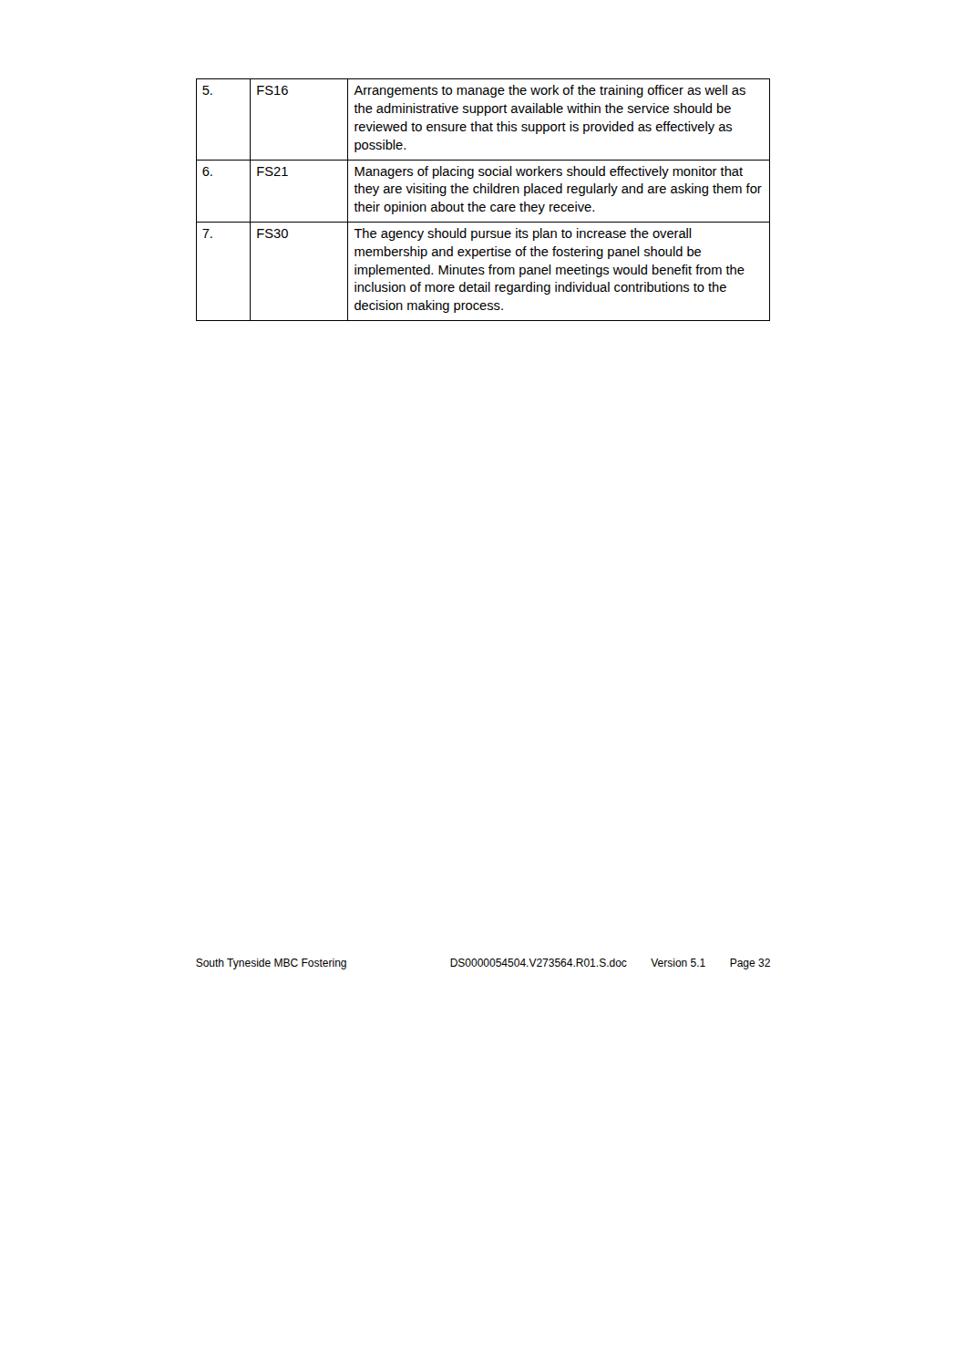| 5. | FS16 | Arrangements to manage the work of the training officer as well as the administrative support available within the service should be reviewed to ensure that this support is provided as effectively as possible. |
| 6. | FS21 | Managers of placing social workers should effectively monitor that they are visiting the children placed regularly and are asking them for their opinion about the care they receive. |
| 7. | FS30 | The agency should pursue its plan to increase the overall membership and expertise of the fostering panel should be implemented. Minutes from panel meetings would benefit from the inclusion of more detail regarding individual contributions to the decision making process. |
South Tyneside MBC Fostering
DS0000054504.V273564.R01.S.doc Version 5.1 Page 32